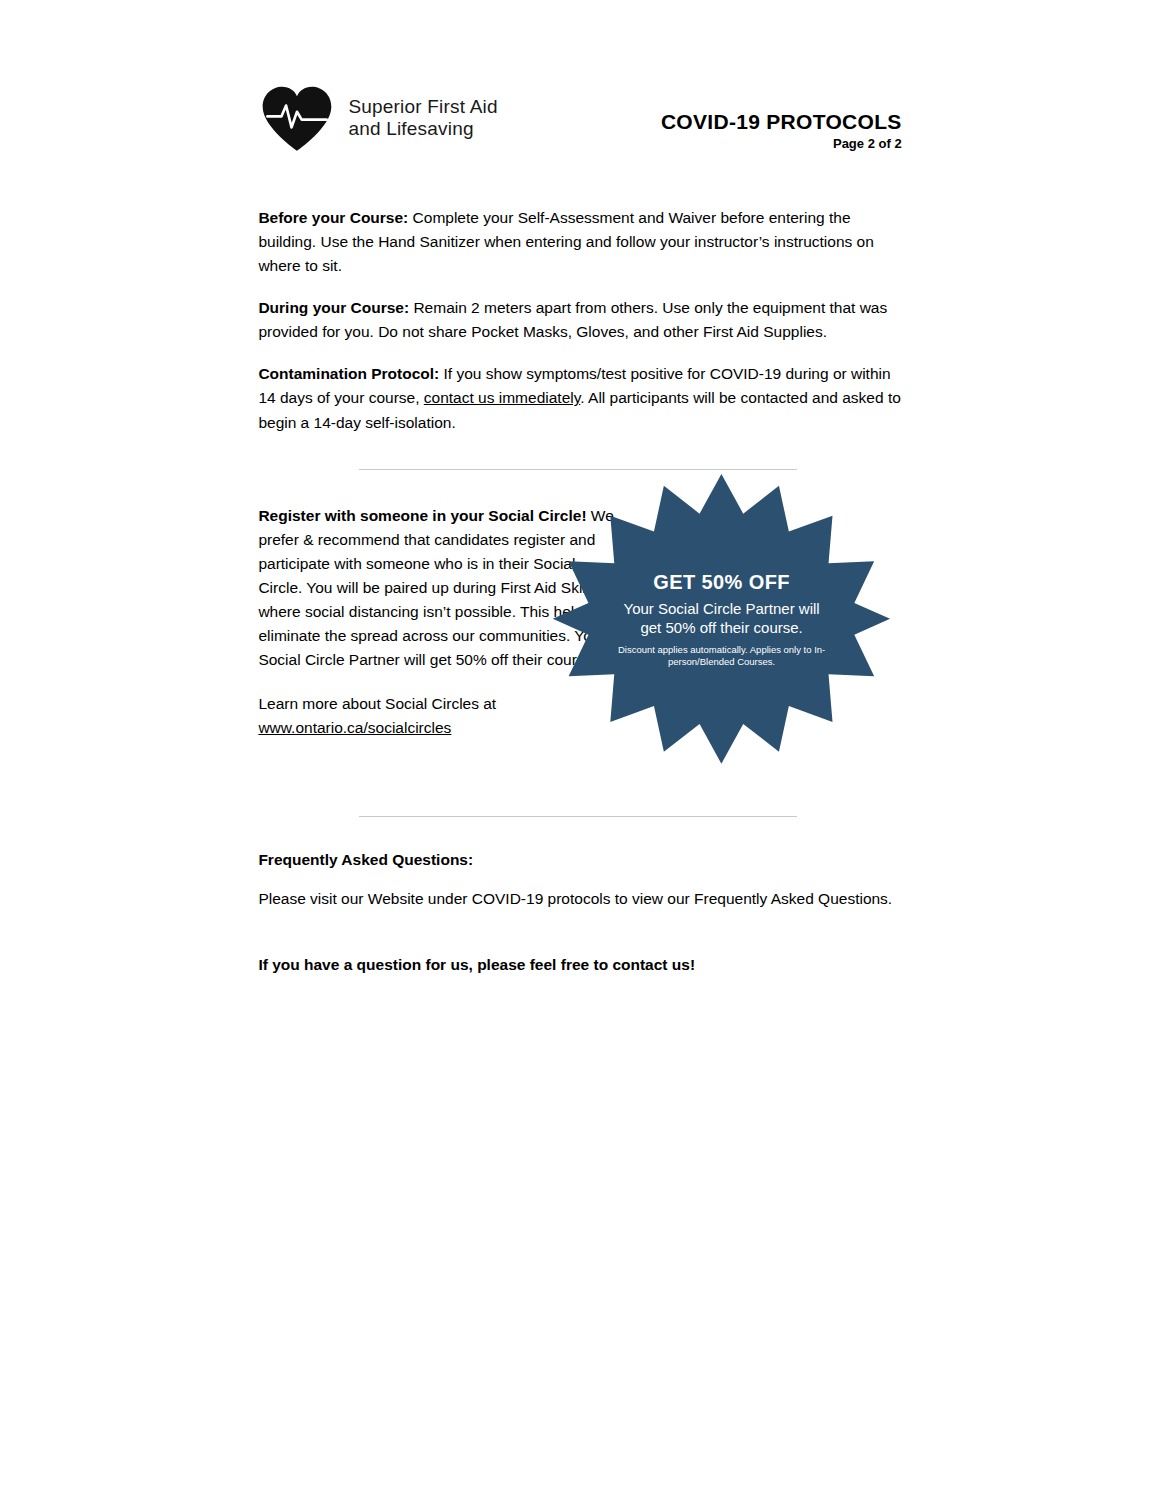Superior First Aid and Lifesaving
COVID-19 PROTOCOLS
Page 2 of 2
Before your Course: Complete your Self-Assessment and Waiver before entering the building. Use the Hand Sanitizer when entering and follow your instructor’s instructions on where to sit.
During your Course: Remain 2 meters apart from others. Use only the equipment that was provided for you. Do not share Pocket Masks, Gloves, and other First Aid Supplies.
Contamination Protocol: If you show symptoms/test positive for COVID-19 during or within 14 days of your course, contact us immediately. All participants will be contacted and asked to begin a 14-day self-isolation.
Register with someone in your Social Circle! We prefer & recommend that candidates register and participate with someone who is in their Social Circle. You will be paired up during First Aid Skills where social distancing isn’t possible. This helps eliminate the spread across our communities. Your Social Circle Partner will get 50% off their course.
Learn more about Social Circles at www.ontario.ca/socialcircles
GET 50% OFF
Your Social Circle Partner will get 50% off their course.
Discount applies automatically. Applies only to In-person/Blended Courses.
Frequently Asked Questions:
Please visit our Website under COVID-19 protocols to view our Frequently Asked Questions.
If you have a question for us, please feel free to contact us!